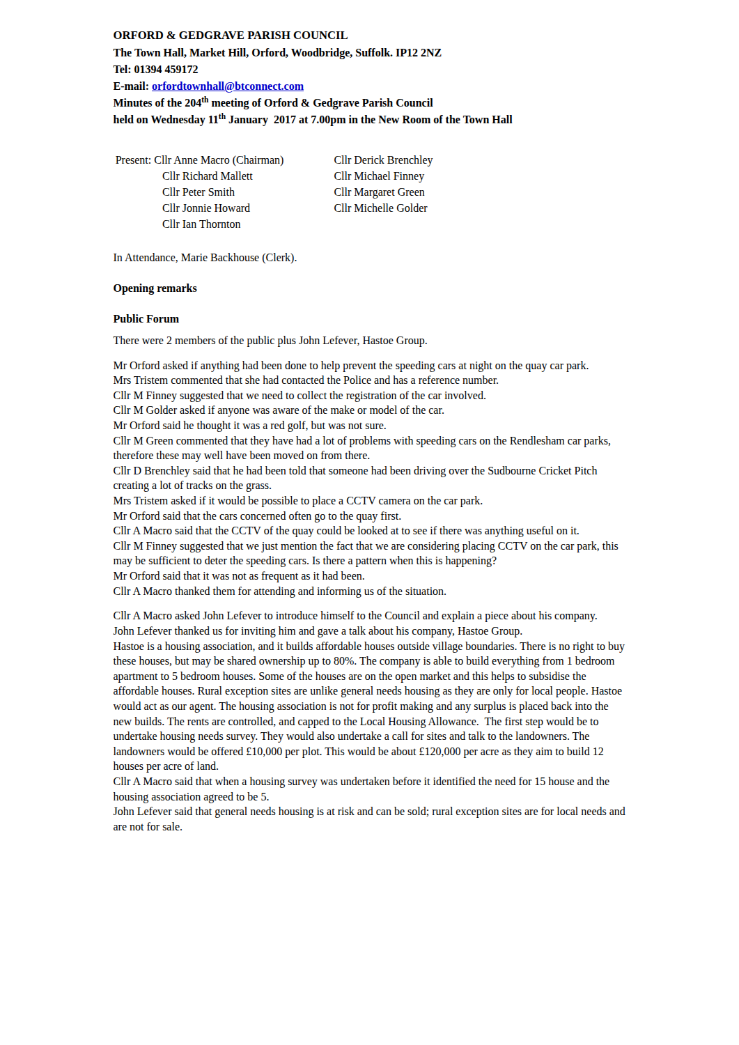ORFORD & GEDGRAVE PARISH COUNCIL
The Town Hall, Market Hill, Orford, Woodbridge, Suffolk. IP12 2NZ
Tel: 01394 459172
E-mail: orfordtownhall@btconnect.com
Minutes of the 204th meeting of Orford & Gedgrave Parish Council
held on Wednesday 11th January 2017 at 7.00pm in the New Room of the Town Hall
| Present: Cllr Anne Macro (Chairman) | Cllr Derick Brenchley |
| Cllr Richard Mallett | Cllr Michael Finney |
| Cllr Peter Smith | Cllr Margaret Green |
| Cllr Jonnie Howard | Cllr Michelle Golder |
| Cllr Ian Thornton | |
In Attendance, Marie Backhouse (Clerk).
Opening remarks
Public Forum
There were 2 members of the public plus John Lefever, Hastoe Group.
Mr Orford asked if anything had been done to help prevent the speeding cars at night on the quay car park.
Mrs Tristem commented that she had contacted the Police and has a reference number.
Cllr M Finney suggested that we need to collect the registration of the car involved.
Cllr M Golder asked if anyone was aware of the make or model of the car.
Mr Orford said he thought it was a red golf, but was not sure.
Cllr M Green commented that they have had a lot of problems with speeding cars on the Rendlesham car parks, therefore these may well have been moved on from there.
Cllr D Brenchley said that he had been told that someone had been driving over the Sudbourne Cricket Pitch creating a lot of tracks on the grass.
Mrs Tristem asked if it would be possible to place a CCTV camera on the car park.
Mr Orford said that the cars concerned often go to the quay first.
Cllr A Macro said that the CCTV of the quay could be looked at to see if there was anything useful on it.
Cllr M Finney suggested that we just mention the fact that we are considering placing CCTV on the car park, this may be sufficient to deter the speeding cars. Is there a pattern when this is happening?
Mr Orford said that it was not as frequent as it had been.
Cllr A Macro thanked them for attending and informing us of the situation.
Cllr A Macro asked John Lefever to introduce himself to the Council and explain a piece about his company.
John Lefever thanked us for inviting him and gave a talk about his company, Hastoe Group.
Hastoe is a housing association, and it builds affordable houses outside village boundaries. There is no right to buy these houses, but may be shared ownership up to 80%. The company is able to build everything from 1 bedroom apartment to 5 bedroom houses. Some of the houses are on the open market and this helps to subsidise the affordable houses. Rural exception sites are unlike general needs housing as they are only for local people. Hastoe would act as our agent. The housing association is not for profit making and any surplus is placed back into the new builds. The rents are controlled, and capped to the Local Housing Allowance. The first step would be to undertake housing needs survey. They would also undertake a call for sites and talk to the landowners. The landowners would be offered £10,000 per plot. This would be about £120,000 per acre as they aim to build 12 houses per acre of land.
Cllr A Macro said that when a housing survey was undertaken before it identified the need for 15 house and the housing association agreed to be 5.
John Lefever said that general needs housing is at risk and can be sold; rural exception sites are for local needs and are not for sale.